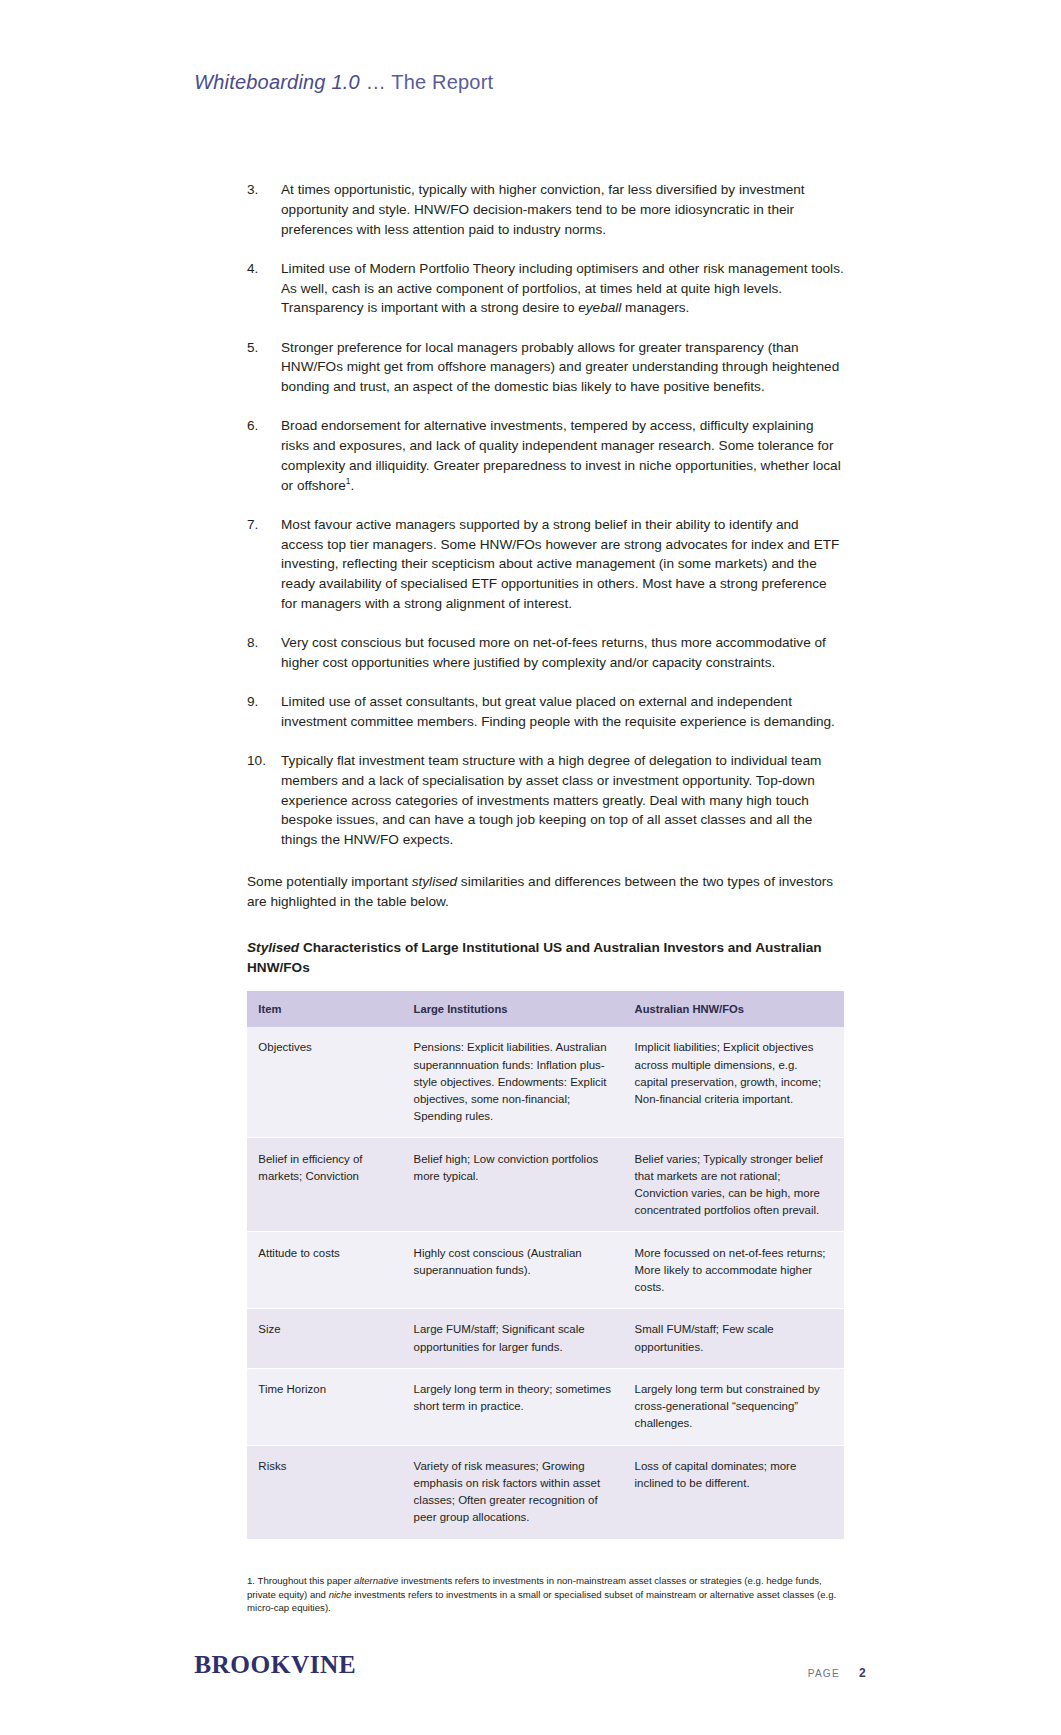Whiteboarding 1.0 … The Report
3. At times opportunistic, typically with higher conviction, far less diversified by investment opportunity and style. HNW/FO decision-makers tend to be more idiosyncratic in their preferences with less attention paid to industry norms.
4. Limited use of Modern Portfolio Theory including optimisers and other risk management tools. As well, cash is an active component of portfolios, at times held at quite high levels. Transparency is important with a strong desire to eyeball managers.
5. Stronger preference for local managers probably allows for greater transparency (than HNW/FOs might get from offshore managers) and greater understanding through heightened bonding and trust, an aspect of the domestic bias likely to have positive benefits.
6. Broad endorsement for alternative investments, tempered by access, difficulty explaining risks and exposures, and lack of quality independent manager research. Some tolerance for complexity and illiquidity. Greater preparedness to invest in niche opportunities, whether local or offshore1.
7. Most favour active managers supported by a strong belief in their ability to identify and access top tier managers. Some HNW/FOs however are strong advocates for index and ETF investing, reflecting their scepticism about active management (in some markets) and the ready availability of specialised ETF opportunities in others. Most have a strong preference for managers with a strong alignment of interest.
8. Very cost conscious but focused more on net-of-fees returns, thus more accommodative of higher cost opportunities where justified by complexity and/or capacity constraints.
9. Limited use of asset consultants, but great value placed on external and independent investment committee members. Finding people with the requisite experience is demanding.
10. Typically flat investment team structure with a high degree of delegation to individual team members and a lack of specialisation by asset class or investment opportunity. Top-down experience across categories of investments matters greatly. Deal with many high touch bespoke issues, and can have a tough job keeping on top of all asset classes and all the things the HNW/FO expects.
Some potentially important stylised similarities and differences between the two types of investors are highlighted in the table below.
Stylised Characteristics of Large Institutional US and Australian Investors and Australian HNW/FOs
| Item | Large Institutions | Australian HNW/FOs |
| --- | --- | --- |
| Objectives | Pensions: Explicit liabilities. Australian superannnuation funds: Inflation plus-style objectives. Endowments: Explicit objectives, some non-financial; Spending rules. | Implicit liabilities; Explicit objectives across multiple dimensions, e.g. capital preservation, growth, income; Non-financial criteria important. |
| Belief in efficiency of markets; Conviction | Belief high; Low conviction portfolios more typical. | Belief varies; Typically stronger belief that markets are not rational; Conviction varies, can be high, more concentrated portfolios often prevail. |
| Attitude to costs | Highly cost conscious (Australian superannuation funds). | More focussed on net-of-fees returns; More likely to accommodate higher costs. |
| Size | Large FUM/staff; Significant scale opportunities for larger funds. | Small FUM/staff; Few scale opportunities. |
| Time Horizon | Largely long term in theory; sometimes short term in practice. | Largely long term but constrained by cross-generational “sequencing” challenges. |
| Risks | Variety of risk measures; Growing emphasis on risk factors within asset classes; Often greater recognition of peer group allocations. | Loss of capital dominates; more inclined to be different. |
1. Throughout this paper alternative investments refers to investments in non-mainstream asset classes or strategies (e.g. hedge funds, private equity) and niche investments refers to investments in a small or specialised subset of mainstream or alternative asset classes (e.g. micro-cap equities).
BROOKVINE
PAGE 2